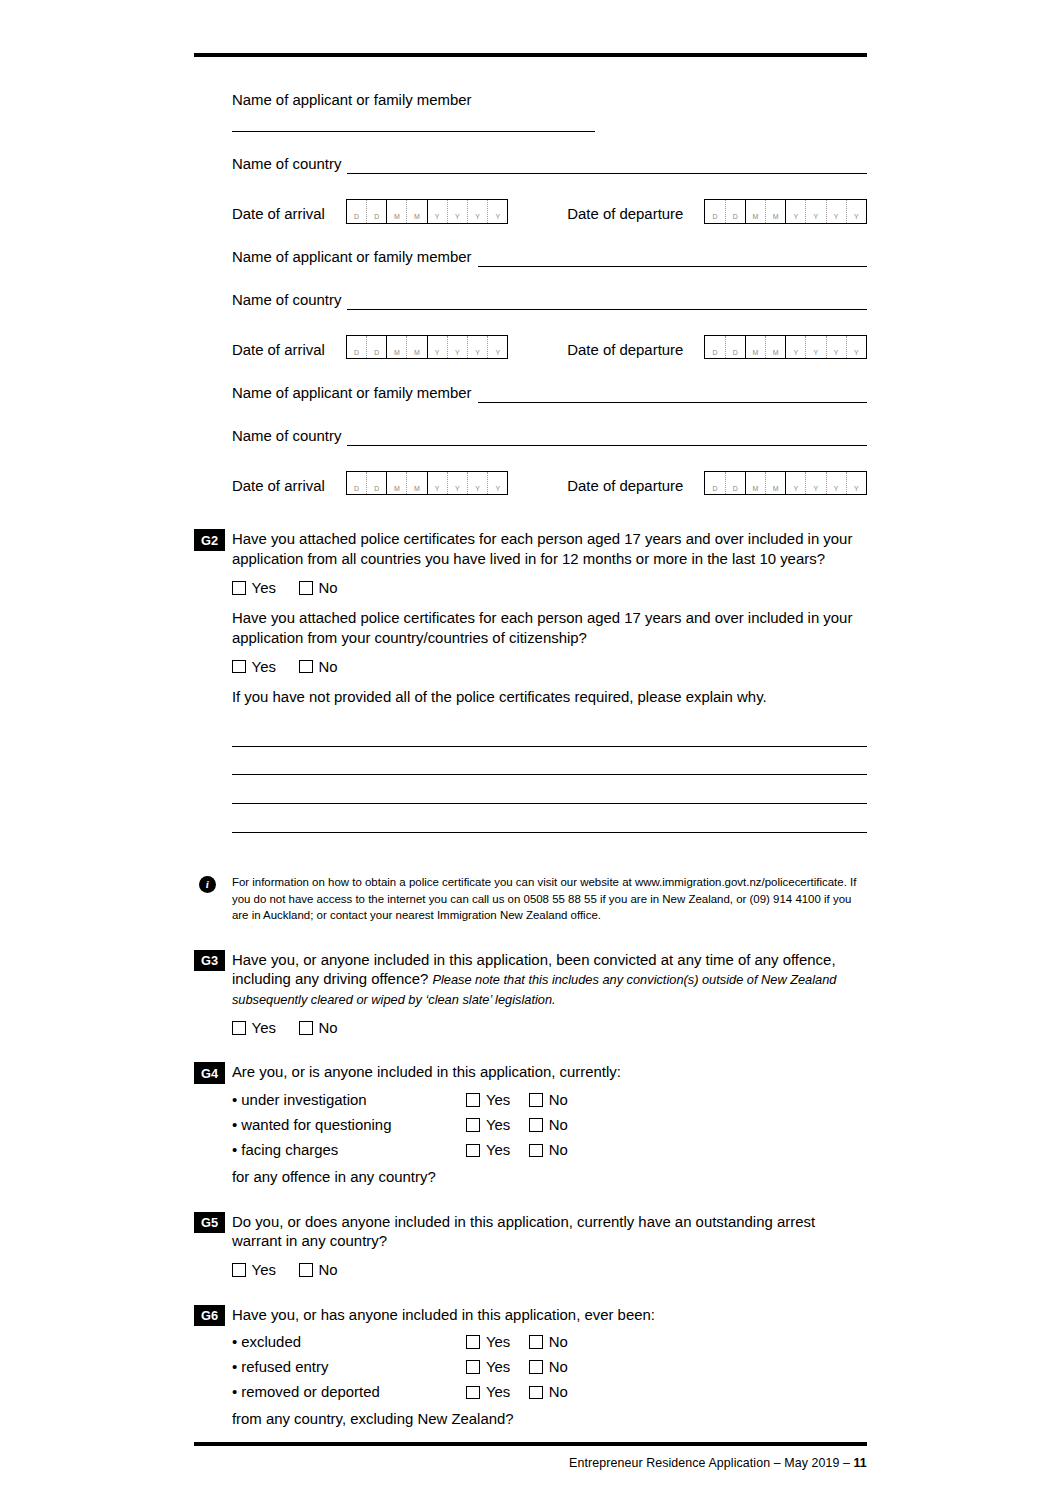Name of applicant or family member
Name of country
Date of arrival
D
D
M
M
Y
Y
Y
Y
Date of departure
D
D
M
M
Y
Y
Y
Y
Name of applicant or family member
Name of country
Date of arrival
D
D
M
M
Y
Y
Y
Y
Date of departure
D
D
M
M
Y
Y
Y
Y
Name of applicant or family member
Name of country
Date of arrival
D
D
M
M
Y
Y
Y
Y
Date of departure
D
D
M
M
Y
Y
Y
Y
G2
Have you attached police certificates for each person aged 17 years and over included in your application from all countries you have lived in for 12 months or more in the last 10 years?
Yes No
Have you attached police certificates for each person aged 17 years and over included in your application from your country/countries of citizenship?
Yes No
If you have not provided all of the police certificates required, please explain why.
i
For information on how to obtain a police certificate you can visit our website at www.immigration.govt.nz/policecertificate. If you do not have access to the internet you can call us on 0508 55 88 55 if you are in New Zealand, or (09) 914 4100 if you are in Auckland; or contact your nearest Immigration New Zealand office.
G3
Have you, or anyone included in this application, been convicted at any time of any offence, including any driving offence? Please note that this includes any conviction(s) outside of New Zealand subsequently cleared or wiped by ‘clean slate’ legislation.
Yes No
G4
Are you, or is anyone included in this application, currently:
under investigation
Yes No
wanted for questioning
Yes No
facing charges
Yes No
for any offence in any country?
G5
Do you, or does anyone included in this application, currently have an outstanding arrest warrant in any country?
Yes No
G6
Have you, or has anyone included in this application, ever been:
excluded
Yes No
refused entry
Yes No
removed or deported
Yes No
from any country, excluding New Zealand?
Entrepreneur Residence Application – May 2019 – 11